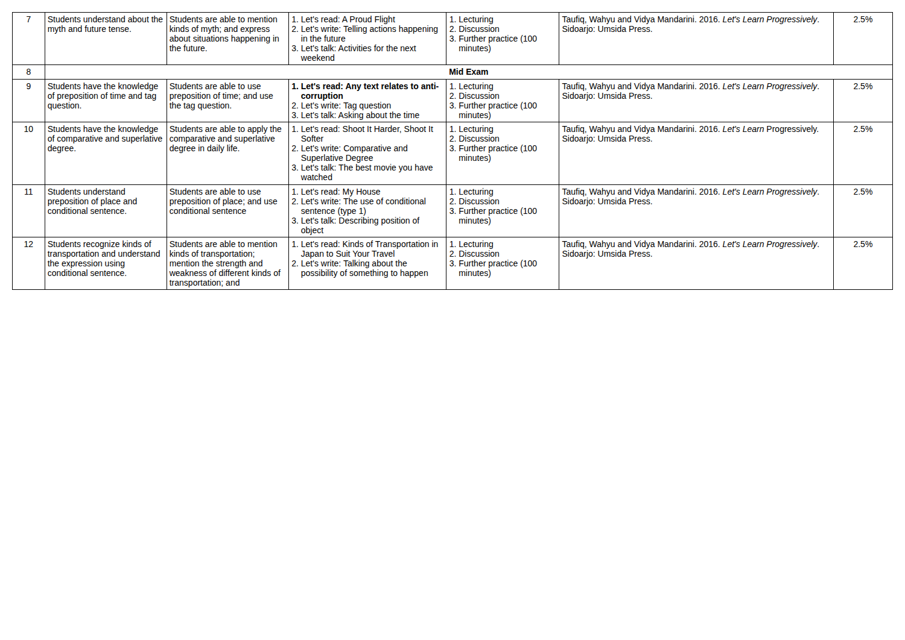| 7 | Students understand about the myth and future tense. | Students are able to mention kinds of myth; and express about situations happening in the future. | Let's read: A Proud Flight Let's write: Telling actions happening in the future Let's talk: Activities for the next weekend | Lecturing Discussion Further practice (100 minutes) | Taufiq, Wahyu and Vidya Mandarini. 2016. Let's Learn Progressively . Sidoarjo: Umsida Press. | 2.5% |
| 8 | Mid Exam |
| 9 | Students have the knowledge of preposition of time and tag question. | Students are able to use preposition of time; and use the tag question. | Let's read: Any text relates to anti-corruption Let's write: Tag question Let's talk: Asking about the time | Lecturing Discussion Further practice (100 minutes) | Taufiq, Wahyu and Vidya Mandarini. 2016. Let's Learn Progressively . Sidoarjo: Umsida Press. | 2.5% |
| 10 | Students have the knowledge of comparative and superlative degree. | Students are able to apply the comparative and superlative degree in daily life. | Let's read: Shoot It Harder, Shoot It Softer Let's write: Comparative and Superlative Degree Let's talk: The best movie you have watched | Lecturing Discussion Further practice (100 minutes) | Taufiq, Wahyu and Vidya Mandarini. 2016. Let's Learn Progressively. Sidoarjo: Umsida Press. | 2.5% |
| 11 | Students understand preposition of place and conditional sentence. | Students are able to use preposition of place; and use conditional sentence | Let's read: My House Let's write: The use of conditional sentence (type 1) Let's talk: Describing position of object | Lecturing Discussion Further practice (100 minutes) | Taufiq, Wahyu and Vidya Mandarini. 2016. Let's Learn Progressively . Sidoarjo: Umsida Press. | 2.5% |
| 12 | Students recognize kinds of transportation and understand the expression using conditional sentence. | Students are able to mention kinds of transportation; mention the strength and weakness of different kinds of transportation; and | Let's read: Kinds of Transportation in Japan to Suit Your Travel Let's write: Talking about the possibility of something to happen | Lecturing Discussion Further practice (100 minutes) | Taufiq, Wahyu and Vidya Mandarini. 2016. Let's Learn Progressively . Sidoarjo: Umsida Press. | 2.5% |